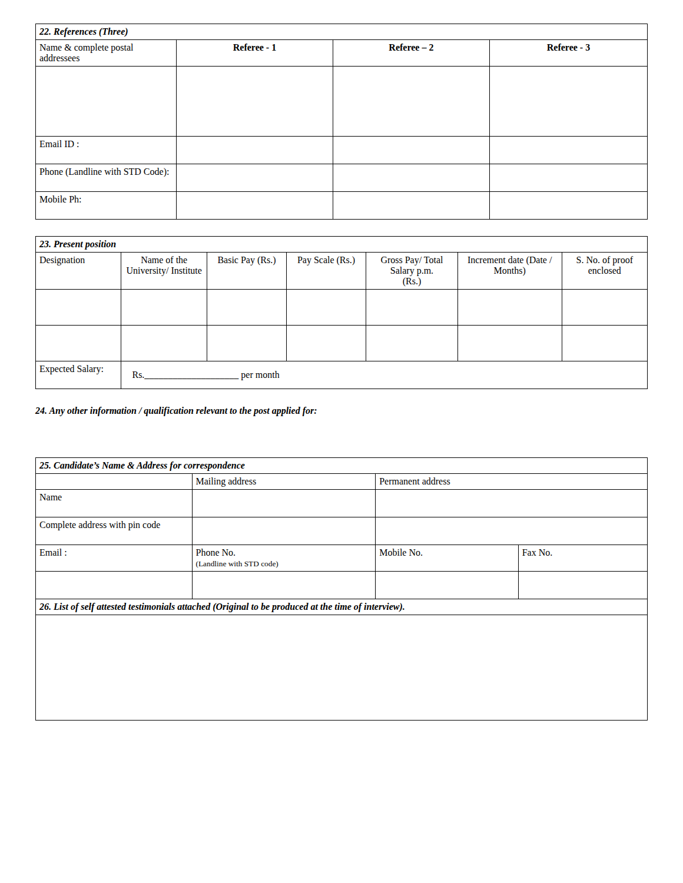| 22. References (Three) |
| Name & complete postal addressees | Referee - 1 | Referee – 2 | Referee - 3 |
| Email ID : | | | |
| Phone (Landline with STD Code): | | | |
| Mobile Ph: | | | |
| 23. Present position |
| Designation | Name of the University/ Institute | Basic Pay (Rs.) | Pay Scale (Rs.) | Gross Pay/ Total Salary p.m. (Rs.) | Increment date (Date / Months) | S. No. of proof enclosed |
| Expected Salary: | Rs.____________________ per month |
24. Any other information / qualification relevant to the post applied for:
| 25. Candidate’s Name & Address for correspondence |
| | Mailing address | Permanent address |
| Name | | |
| Complete address with pin code | | |
| Email : | Phone No. (Landline with STD code) | Mobile No. | Fax No. |
| 26. List of self attested testimonials attached (Original to be produced at the time of interview). |